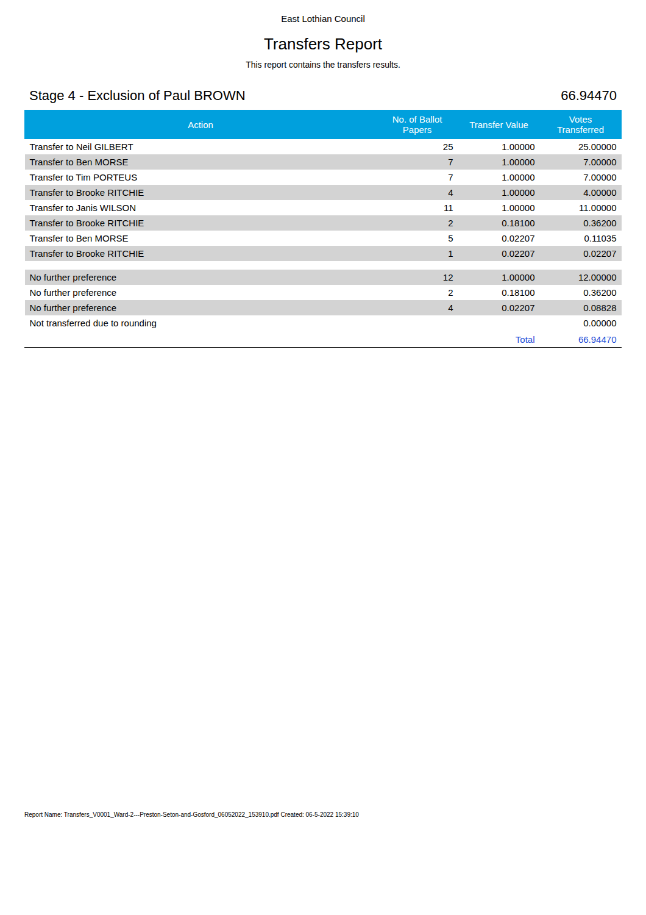East Lothian Council
Transfers Report
This report contains the transfers results.
Stage 4 - Exclusion of Paul BROWN 66.94470
| Action | No. of Ballot Papers | Transfer Value | Votes Transferred |
| --- | --- | --- | --- |
| Transfer to Neil GILBERT | 25 | 1.00000 | 25.00000 |
| Transfer to Ben MORSE | 7 | 1.00000 | 7.00000 |
| Transfer to Tim PORTEUS | 7 | 1.00000 | 7.00000 |
| Transfer to Brooke RITCHIE | 4 | 1.00000 | 4.00000 |
| Transfer to Janis WILSON | 11 | 1.00000 | 11.00000 |
| Transfer to Brooke RITCHIE | 2 | 0.18100 | 0.36200 |
| Transfer to Ben MORSE | 5 | 0.02207 | 0.11035 |
| Transfer to Brooke RITCHIE | 1 | 0.02207 | 0.02207 |
| No further preference | 12 | 1.00000 | 12.00000 |
| No further preference | 2 | 0.18100 | 0.36200 |
| No further preference | 4 | 0.02207 | 0.08828 |
| Not transferred due to rounding | | | 0.00000 |
| | | Total | 66.94470 |
Report Name: Transfers_V0001_Ward-2---Preston-Seton-and-Gosford_06052022_153910.pdf Created: 06-5-2022 15:39:10